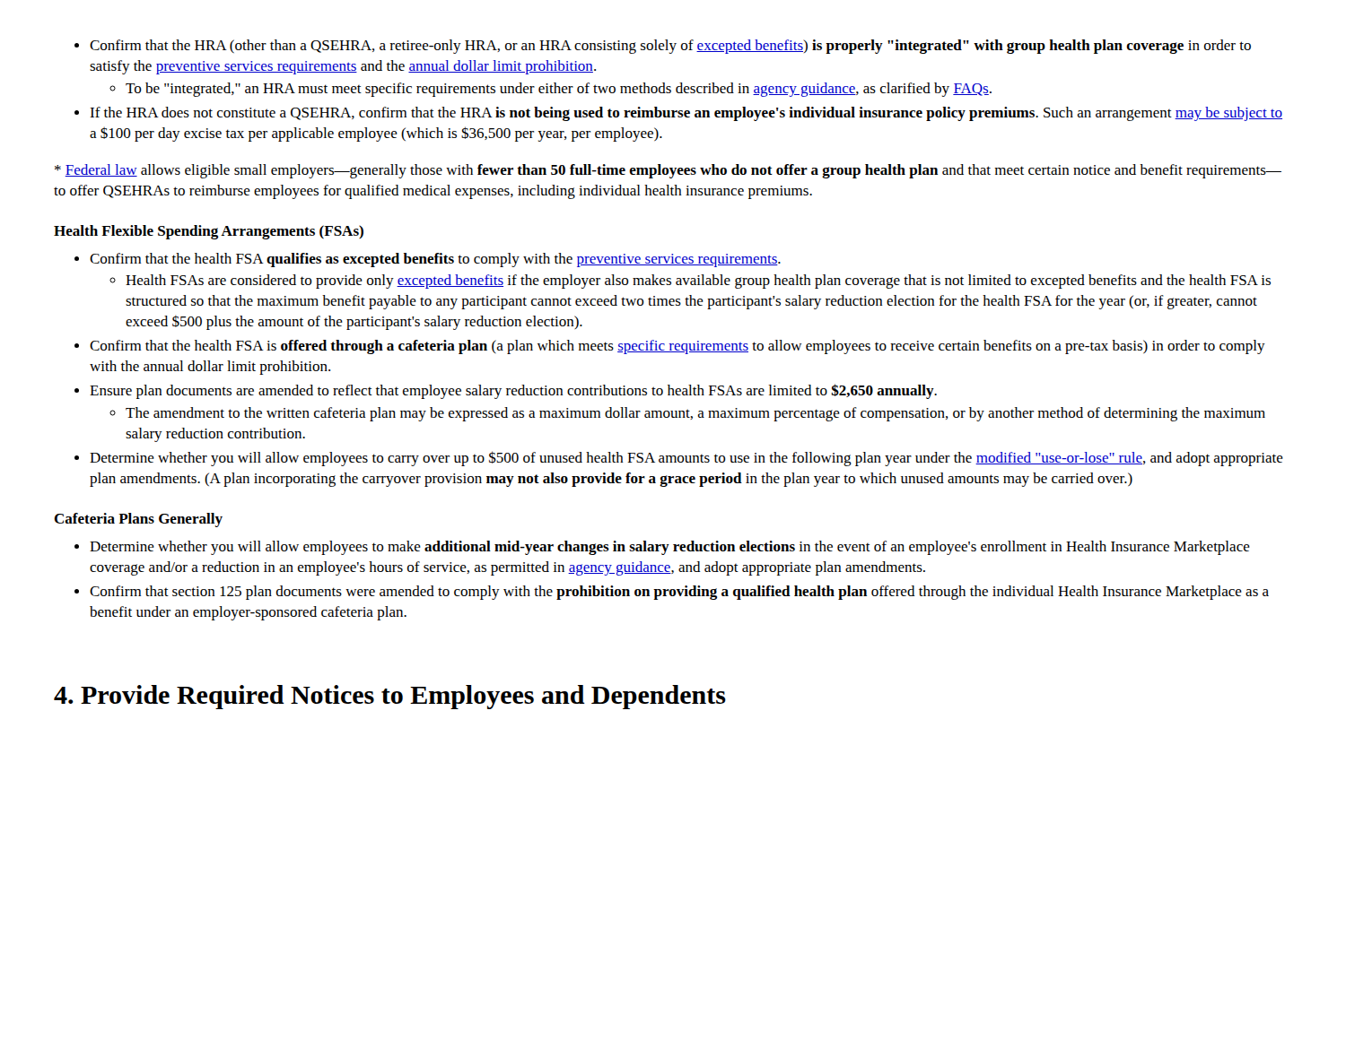Confirm that the HRA (other than a QSEHRA, a retiree-only HRA, or an HRA consisting solely of excepted benefits) is properly "integrated" with group health plan coverage in order to satisfy the preventive services requirements and the annual dollar limit prohibition.
To be "integrated," an HRA must meet specific requirements under either of two methods described in agency guidance, as clarified by FAQs.
If the HRA does not constitute a QSEHRA, confirm that the HRA is not being used to reimburse an employee's individual insurance policy premiums. Such an arrangement may be subject to a $100 per day excise tax per applicable employee (which is $36,500 per year, per employee).
* Federal law allows eligible small employers—generally those with fewer than 50 full-time employees who do not offer a group health plan and that meet certain notice and benefit requirements—to offer QSEHRAs to reimburse employees for qualified medical expenses, including individual health insurance premiums.
Health Flexible Spending Arrangements (FSAs)
Confirm that the health FSA qualifies as excepted benefits to comply with the preventive services requirements.
Health FSAs are considered to provide only excepted benefits if the employer also makes available group health plan coverage that is not limited to excepted benefits and the health FSA is structured so that the maximum benefit payable to any participant cannot exceed two times the participant's salary reduction election for the health FSA for the year (or, if greater, cannot exceed $500 plus the amount of the participant's salary reduction election).
Confirm that the health FSA is offered through a cafeteria plan (a plan which meets specific requirements to allow employees to receive certain benefits on a pre-tax basis) in order to comply with the annual dollar limit prohibition.
Ensure plan documents are amended to reflect that employee salary reduction contributions to health FSAs are limited to $2,650 annually.
The amendment to the written cafeteria plan may be expressed as a maximum dollar amount, a maximum percentage of compensation, or by another method of determining the maximum salary reduction contribution.
Determine whether you will allow employees to carry over up to $500 of unused health FSA amounts to use in the following plan year under the modified "use-or-lose" rule, and adopt appropriate plan amendments. (A plan incorporating the carryover provision may not also provide for a grace period in the plan year to which unused amounts may be carried over.)
Cafeteria Plans Generally
Determine whether you will allow employees to make additional mid-year changes in salary reduction elections in the event of an employee's enrollment in Health Insurance Marketplace coverage and/or a reduction in an employee's hours of service, as permitted in agency guidance, and adopt appropriate plan amendments.
Confirm that section 125 plan documents were amended to comply with the prohibition on providing a qualified health plan offered through the individual Health Insurance Marketplace as a benefit under an employer-sponsored cafeteria plan.
4. Provide Required Notices to Employees and Dependents